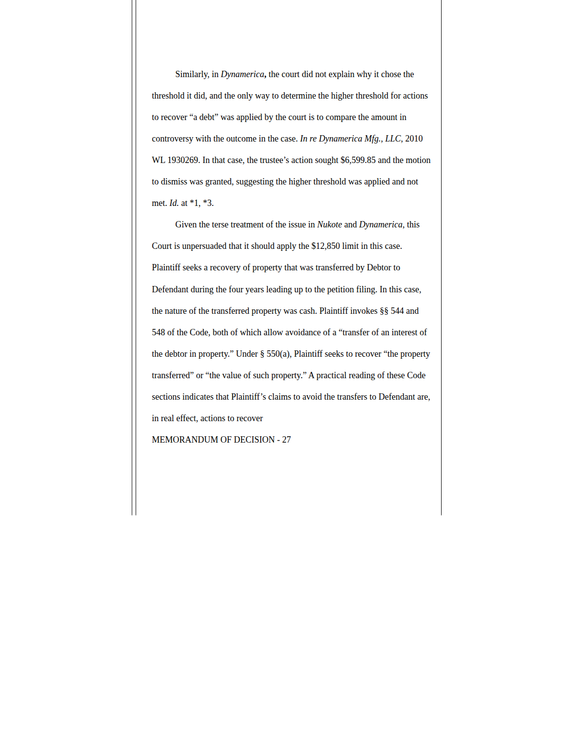Similarly, in Dynamerica, the court did not explain why it chose the threshold it did, and the only way to determine the higher threshold for actions to recover “a debt” was applied by the court is to compare the amount in controversy with the outcome in the case. In re Dynamerica Mfg., LLC, 2010 WL 1930269. In that case, the trustee’s action sought $6,599.85 and the motion to dismiss was granted, suggesting the higher threshold was applied and not met. Id. at *1, *3.
Given the terse treatment of the issue in Nukote and Dynamerica, this Court is unpersuaded that it should apply the $12,850 limit in this case. Plaintiff seeks a recovery of property that was transferred by Debtor to Defendant during the four years leading up to the petition filing. In this case, the nature of the transferred property was cash. Plaintiff invokes §§ 544 and 548 of the Code, both of which allow avoidance of a “transfer of an interest of the debtor in property.” Under § 550(a), Plaintiff seeks to recover “the property transferred” or “the value of such property.” A practical reading of these Code sections indicates that Plaintiff’s claims to avoid the transfers to Defendant are, in real effect, actions to recover
MEMORANDUM OF DECISION - 27